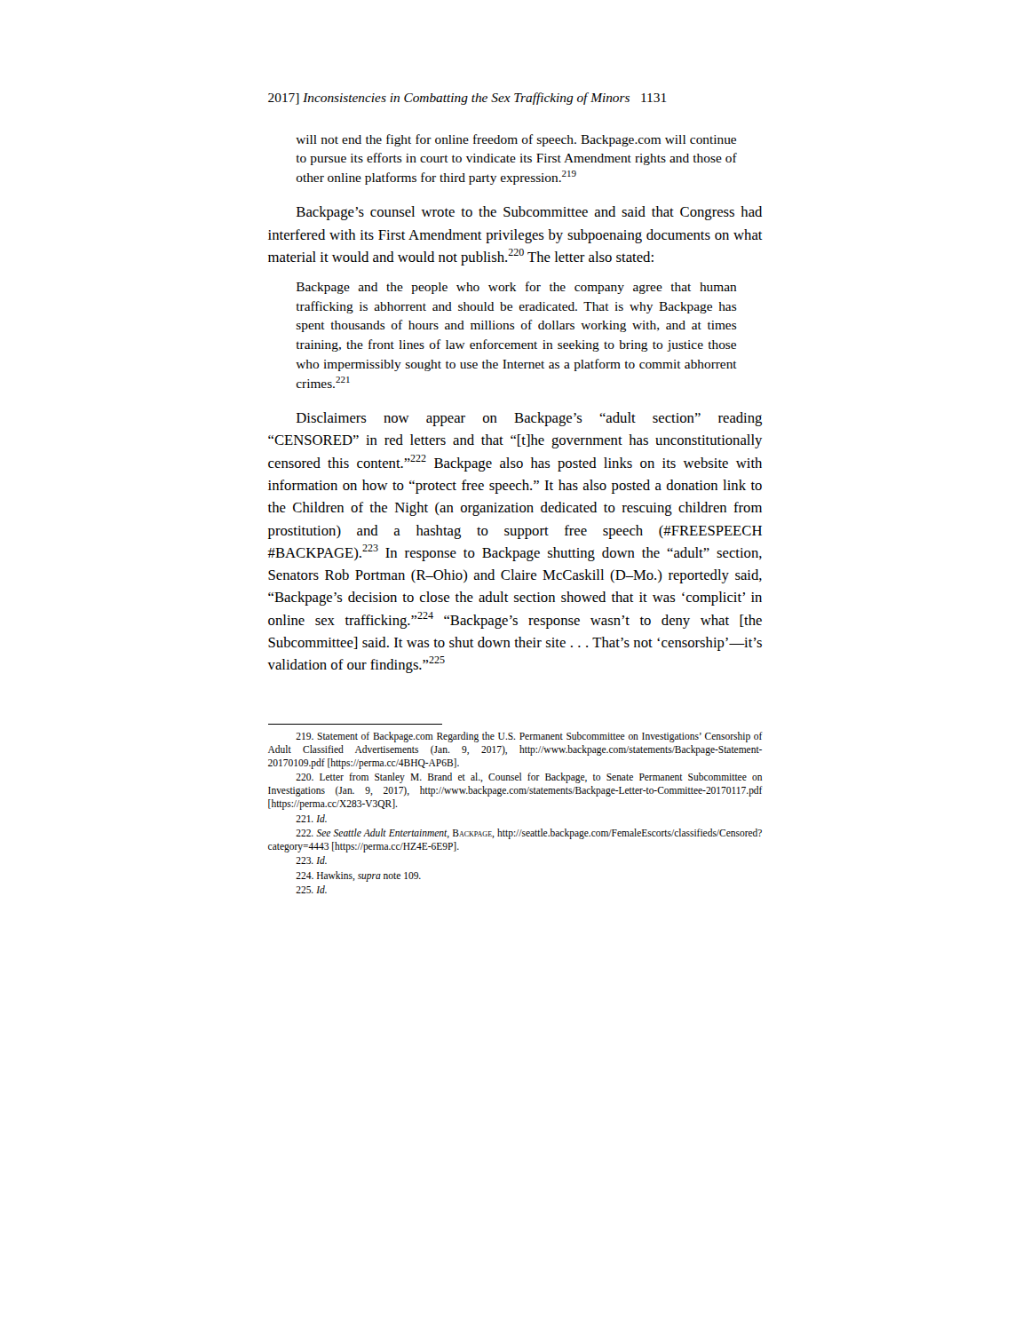2017] Inconsistencies in Combatting the Sex Trafficking of Minors 1131
will not end the fight for online freedom of speech. Backpage.com will continue to pursue its efforts in court to vindicate its First Amendment rights and those of other online platforms for third party expression.219
Backpage’s counsel wrote to the Subcommittee and said that Congress had interfered with its First Amendment privileges by subpoenaing documents on what material it would and would not publish.220 The letter also stated:
Backpage and the people who work for the company agree that human trafficking is abhorrent and should be eradicated. That is why Backpage has spent thousands of hours and millions of dollars working with, and at times training, the front lines of law enforcement in seeking to bring to justice those who impermissibly sought to use the Internet as a platform to commit abhorrent crimes.221
Disclaimers now appear on Backpage’s “adult section” reading “CENSORED” in red letters and that “[t]he government has unconstitutionally censored this content.”222 Backpage also has posted links on its website with information on how to “protect free speech.” It has also posted a donation link to the Children of the Night (an organization dedicated to rescuing children from prostitution) and a hashtag to support free speech (#FREESPEECH #BACKPAGE).223 In response to Backpage shutting down the “adult” section, Senators Rob Portman (R–Ohio) and Claire McCaskill (D–Mo.) reportedly said, “Backpage’s decision to close the adult section showed that it was ‘complicit’ in online sex trafficking.”224 “Backpage’s response wasn’t to deny what [the Subcommittee] said. It was to shut down their site . . . That’s not ‘censorship’—it’s validation of our findings.”225
219. Statement of Backpage.com Regarding the U.S. Permanent Subcommittee on Investigations’ Censorship of Adult Classified Advertisements (Jan. 9, 2017), http://www.backpage.com/statements/Backpage-Statement-20170109.pdf [https://perma.cc/4BHQ-AP6B].
220. Letter from Stanley M. Brand et al., Counsel for Backpage, to Senate Permanent Subcommittee on Investigations (Jan. 9, 2017), http://www.backpage.com/statements/Backpage-Letter-to-Committee-20170117.pdf [https://perma.cc/X283-V3QR].
221. Id.
222. See Seattle Adult Entertainment, Backpage, http://seattle.backpage.com/FemaleEscorts/classifieds/Censored?category=4443 [https://perma.cc/HZ4E-6E9P].
223. Id.
224. Hawkins, supra note 109.
225. Id.